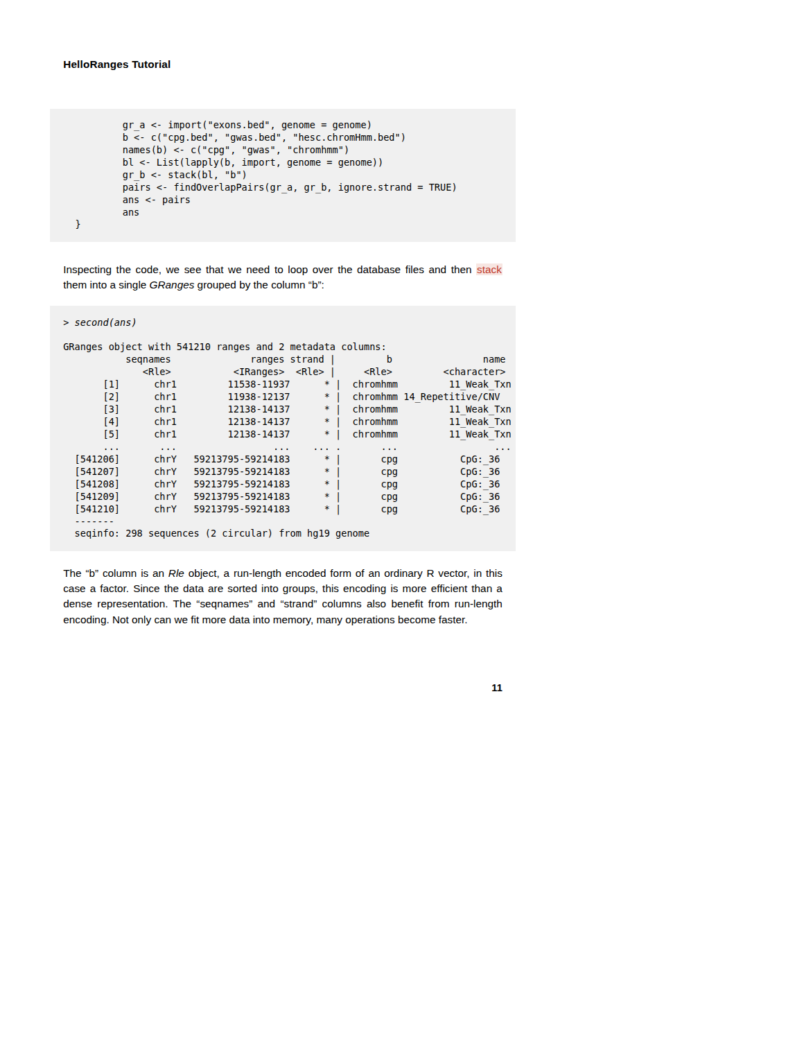HelloRanges Tutorial
    gr_a <- import("exons.bed", genome = genome)
    b <- c("cpg.bed", "gwas.bed", "hesc.chromHmm.bed")
    names(b) <- c("cpg", "gwas", "chromhmm")
    bl <- List(lapply(b, import, genome = genome))
    gr_b <- stack(bl, "b")
    pairs <- findOverlapPairs(gr_a, gr_b, ignore.strand = TRUE)
    ans <- pairs
    ans
}
Inspecting the code, we see that we need to loop over the database files and then stack them into a single GRanges grouped by the column “b”:
> second(ans)

GRanges object with 541210 ranges and 2 metadata columns:
           seqnames              ranges strand |         b                name
              <Rle>           <IRanges>  <Rle> |     <Rle>         <character>
       [1]      chr1         11538-11937      * |  chromhmm         11_Weak_Txn
       [2]      chr1         11938-12137      * |  chromhmm 14_Repetitive/CNV
       [3]      chr1         12138-14137      * |  chromhmm         11_Weak_Txn
       [4]      chr1         12138-14137      * |  chromhmm         11_Weak_Txn
       [5]      chr1         12138-14137      * |  chromhmm         11_Weak_Txn
       ...       ...                 ...    ... .       ...                 ...
  [541206]      chrY   59213795-59214183      * |       cpg           CpG:_36
  [541207]      chrY   59213795-59214183      * |       cpg           CpG:_36
  [541208]      chrY   59213795-59214183      * |       cpg           CpG:_36
  [541209]      chrY   59213795-59214183      * |       cpg           CpG:_36
  [541210]      chrY   59213795-59214183      * |       cpg           CpG:_36
  -------
  seqinfo: 298 sequences (2 circular) from hg19 genome
The “b” column is an Rle object, a run-length encoded form of an ordinary R vector, in this case a factor. Since the data are sorted into groups, this encoding is more efficient than a dense representation. The “seqnames” and “strand” columns also benefit from run-length encoding. Not only can we fit more data into memory, many operations become faster.
11